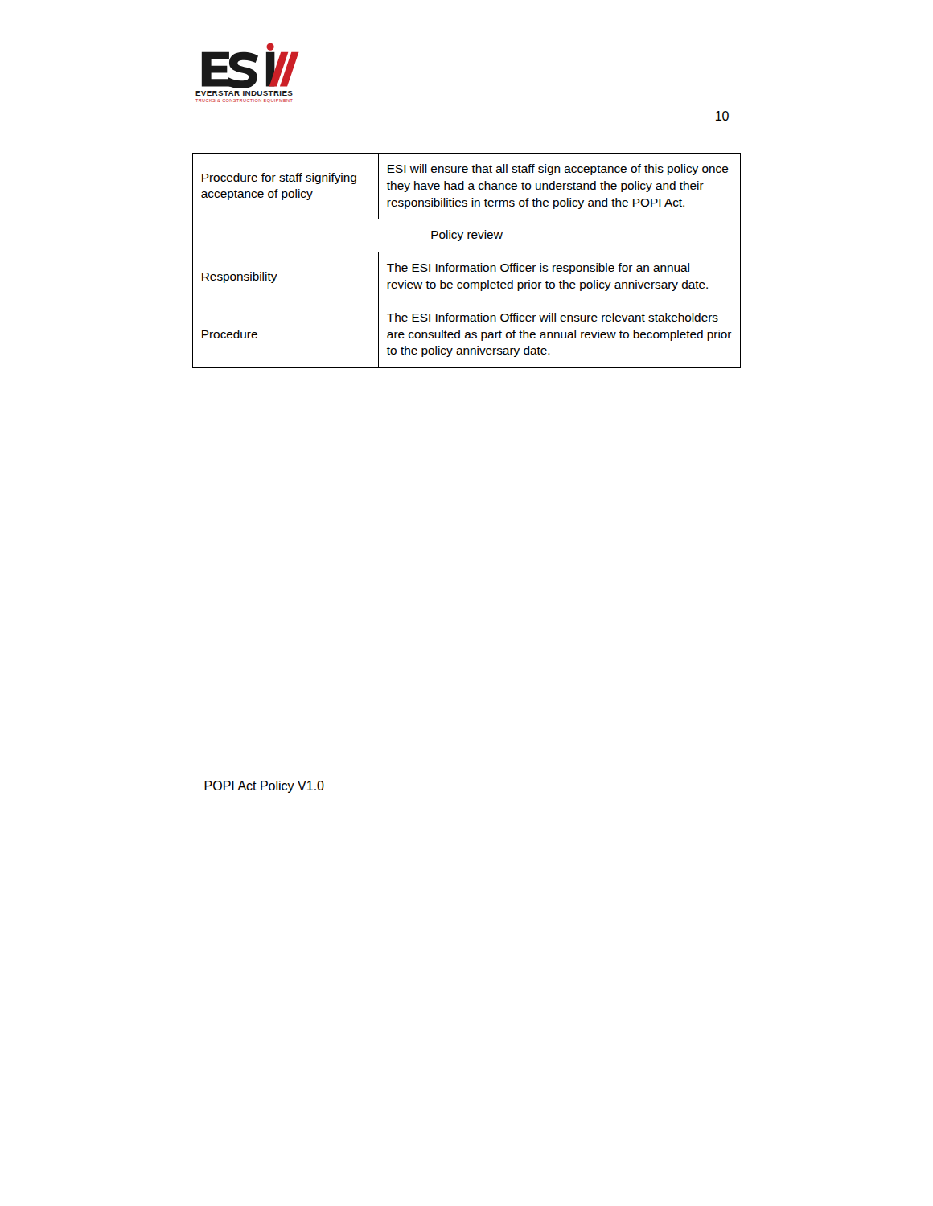EVERSTAR INDUSTRIES TRUCKS & CONSTRUCTION EQUIPMENT
10
| Procedure for staff signifying acceptance of policy | ESI will ensure that all staff sign acceptance of this policy once they have had a chance to understand the policy and their responsibilities in terms of the policy and the POPI Act. |
| Policy review |
| Responsibility | The ESI Information Officer is responsible for an annual review to be completed prior to the policy anniversary date. |
| Procedure | The ESI Information Officer will ensure relevant stakeholders are consulted as part of the annual review to becompleted prior to the policy anniversary date. |
POPI Act Policy V1.0